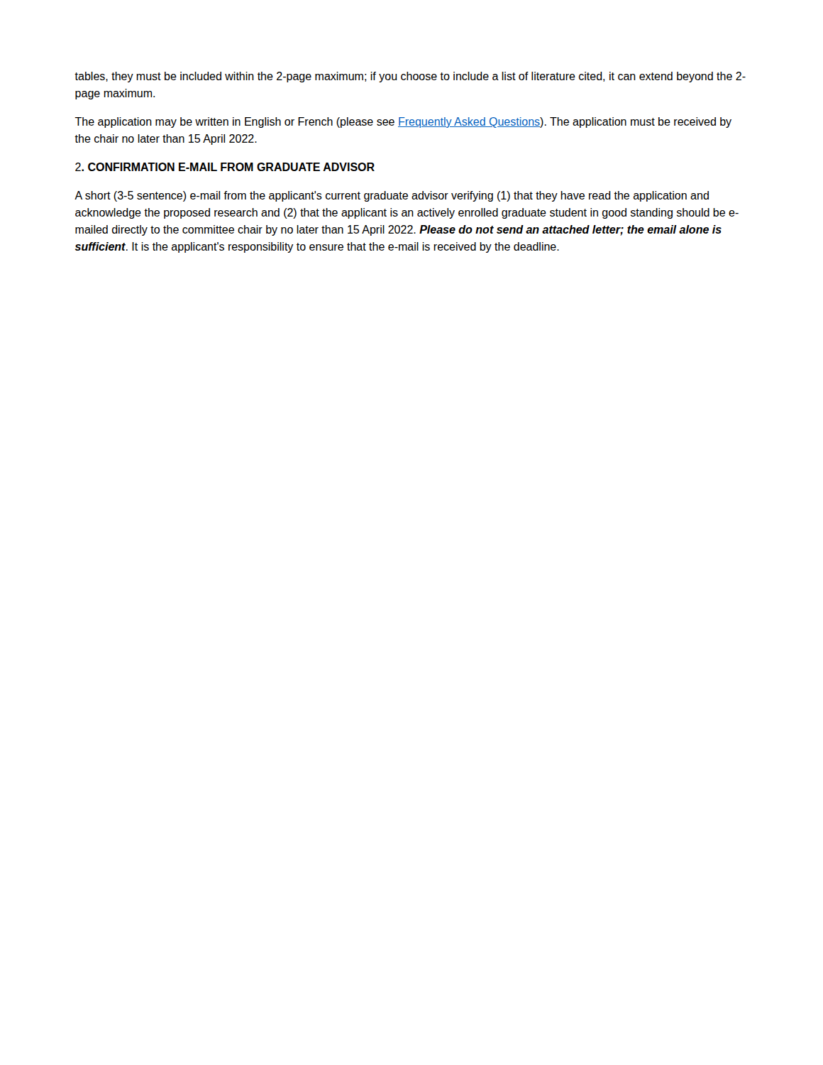tables, they must be included within the 2-page maximum; if you choose to include a list of literature cited, it can extend beyond the 2-page maximum.
The application may be written in English or French (please see Frequently Asked Questions). The application must be received by the chair no later than 15 April 2022.
2. CONFIRMATION E-MAIL FROM GRADUATE ADVISOR
A short (3-5 sentence) e-mail from the applicant's current graduate advisor verifying (1) that they have read the application and acknowledge the proposed research and (2) that the applicant is an actively enrolled graduate student in good standing should be e-mailed directly to the committee chair by no later than 15 April 2022. Please do not send an attached letter; the email alone is sufficient. It is the applicant's responsibility to ensure that the e-mail is received by the deadline.